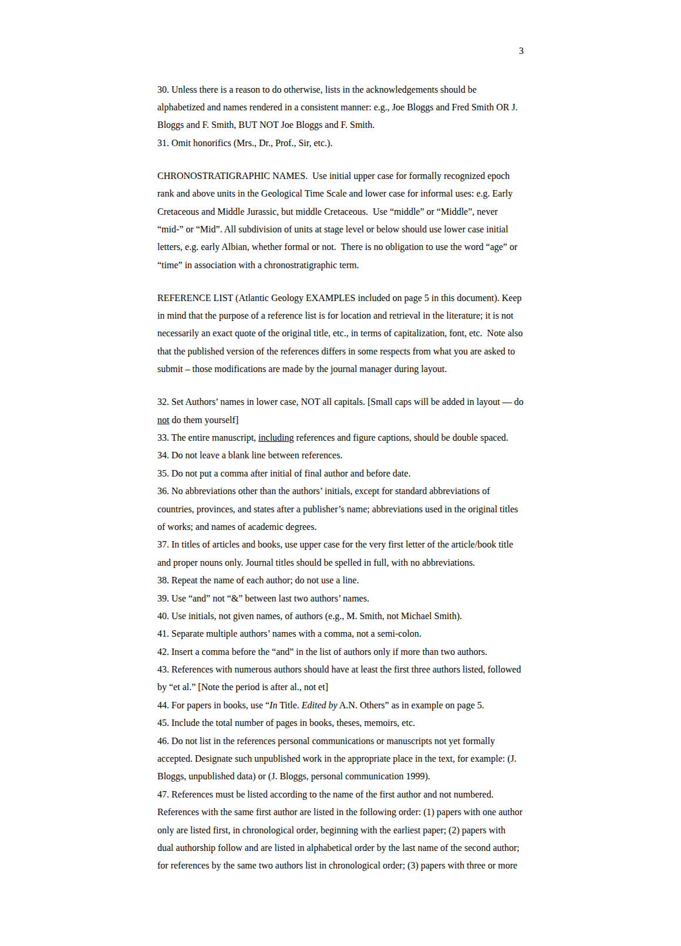3
30. Unless there is a reason to do otherwise, lists in the acknowledgements should be alphabetized and names rendered in a consistent manner: e.g., Joe Bloggs and Fred Smith OR J. Bloggs and F. Smith, BUT NOT Joe Bloggs and F. Smith.
31. Omit honorifics (Mrs., Dr., Prof., Sir, etc.).
CHRONOSTRATIGRAPHIC NAMES. Use initial upper case for formally recognized epoch rank and above units in the Geological Time Scale and lower case for informal uses: e.g. Early Cretaceous and Middle Jurassic, but middle Cretaceous. Use “middle” or “Middle”, never “mid-” or “Mid”. All subdivision of units at stage level or below should use lower case initial letters, e.g. early Albian, whether formal or not. There is no obligation to use the word “age” or “time” in association with a chronostratigraphic term.
REFERENCE LIST (Atlantic Geology EXAMPLES included on page 5 in this document). Keep in mind that the purpose of a reference list is for location and retrieval in the literature; it is not necessarily an exact quote of the original title, etc., in terms of capitalization, font, etc. Note also that the published version of the references differs in some respects from what you are asked to submit – those modifications are made by the journal manager during layout.
32. Set Authors’ names in lower case, NOT all capitals. [Small caps will be added in layout — do not do them yourself]
33. The entire manuscript, including references and figure captions, should be double spaced.
34. Do not leave a blank line between references.
35. Do not put a comma after initial of final author and before date.
36. No abbreviations other than the authors’ initials, except for standard abbreviations of countries, provinces, and states after a publisher’s name; abbreviations used in the original titles of works; and names of academic degrees.
37. In titles of articles and books, use upper case for the very first letter of the article/book title and proper nouns only. Journal titles should be spelled in full, with no abbreviations.
38. Repeat the name of each author; do not use a line.
39. Use “and” not “&” between last two authors’ names.
40. Use initials, not given names, of authors (e.g., M. Smith, not Michael Smith).
41. Separate multiple authors’ names with a comma, not a semi-colon.
42. Insert a comma before the “and” in the list of authors only if more than two authors.
43. References with numerous authors should have at least the first three authors listed, followed by “et al.” [Note the period is after al., not et]
44. For papers in books, use “In Title. Edited by A.N. Others” as in example on page 5.
45. Include the total number of pages in books, theses, memoirs, etc.
46. Do not list in the references personal communications or manuscripts not yet formally accepted. Designate such unpublished work in the appropriate place in the text, for example: (J. Bloggs, unpublished data) or (J. Bloggs, personal communication 1999).
47. References must be listed according to the name of the first author and not numbered. References with the same first author are listed in the following order: (1) papers with one author only are listed first, in chronological order, beginning with the earliest paper; (2) papers with dual authorship follow and are listed in alphabetical order by the last name of the second author; for references by the same two authors list in chronological order; (3) papers with three or more